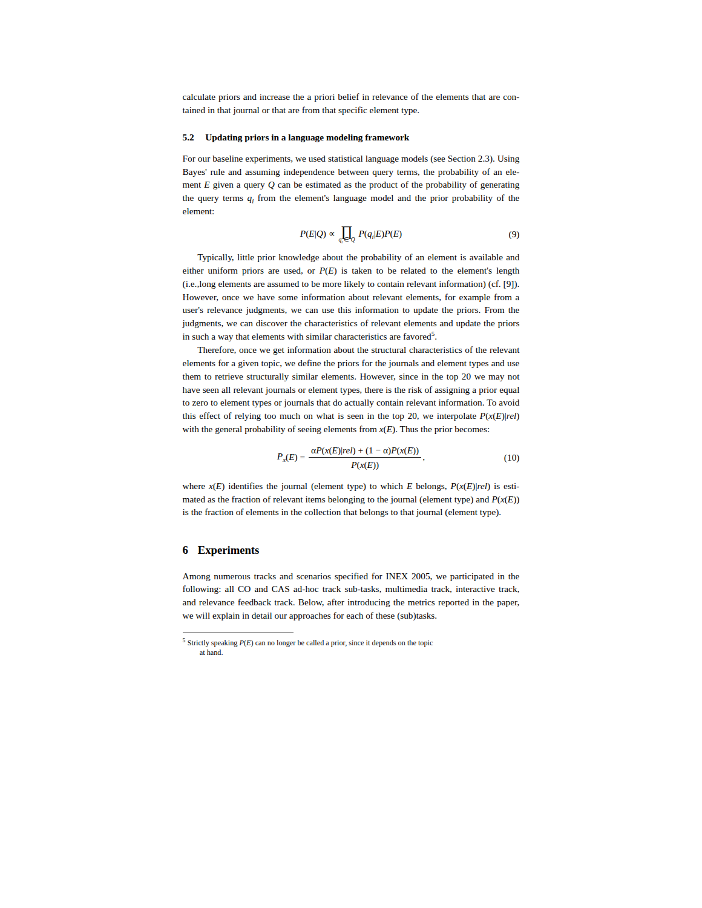calculate priors and increase the a priori belief in relevance of the elements that are contained in that journal or that are from that specific element type.
5.2 Updating priors in a language modeling framework
For our baseline experiments, we used statistical language models (see Section 2.3). Using Bayes' rule and assuming independence between query terms, the probability of an element E given a query Q can be estimated as the product of the probability of generating the query terms qi from the element's language model and the prior probability of the element:
P(E|Q) ∝ ∏qi ∈ Q P(qi|E)P(E) (9)
Typically, little prior knowledge about the probability of an element is available and either uniform priors are used, or P(E) is taken to be related to the element's length (i.e.,long elements are assumed to be more likely to contain relevant information) (cf. [9]). However, once we have some information about relevant elements, for example from a user's relevance judgments, we can use this information to update the priors. From the judgments, we can discover the characteristics of relevant elements and update the priors in such a way that elements with similar characteristics are favored5.
Therefore, once we get information about the structural characteristics of the relevant elements for a given topic, we define the priors for the journals and element types and use them to retrieve structurally similar elements. However, since in the top 20 we may not have seen all relevant journals or element types, there is the risk of assigning a prior equal to zero to element types or journals that do actually contain relevant information. To avoid this effect of relying too much on what is seen in the top 20, we interpolate P(x(E)|rel) with the general probability of seeing elements from x(E). Thus the prior becomes:
Px(E) = αP(x(E)|rel) + (1 − α)P(x(E)) P(x(E)), (10)
where x(E) identifies the journal (element type) to which E belongs, P(x(E)|rel) is estimated as the fraction of relevant items belonging to the journal (element type) and P(x(E)) is the fraction of elements in the collection that belongs to that journal (element type).
6 Experiments
Among numerous tracks and scenarios specified for INEX 2005, we participated in the following: all CO and CAS ad-hoc track sub-tasks, multimedia track, interactive track, and relevance feedback track. Below, after introducing the metrics reported in the paper, we will explain in detail our approaches for each of these (sub)tasks.
5 Strictly speaking P(E) can no longer be called a prior, since it depends on the topicat hand.